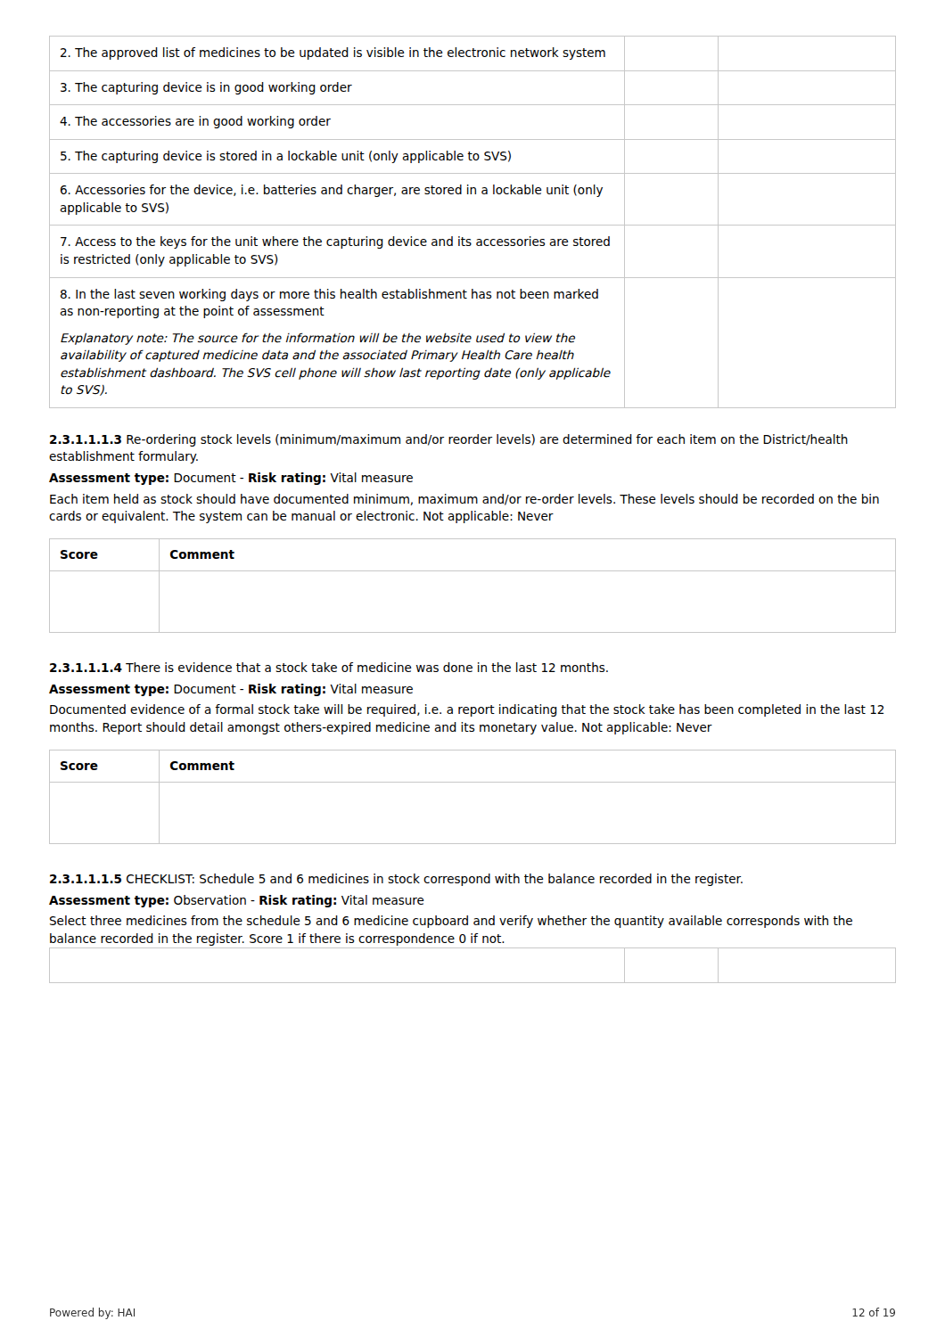| 2. The approved list of medicines to be updated is visible in the electronic network system | | |
| 3. The capturing device is in good working order | | |
| 4. The accessories are in good working order | | |
| 5. The capturing device is stored in a lockable unit (only applicable to SVS) | | |
| 6. Accessories for the device, i.e. batteries and charger, are stored in a lockable unit (only applicable to SVS) | | |
| 7. Access to the keys for the unit where the capturing device and its accessories are stored is restricted (only applicable to SVS) | | |
| 8. In the last seven working days or more this health establishment has not been marked as non-reporting at the point of assessment Explanatory note: The source for the information will be the website used to view the availability of captured medicine data and the associated Primary Health Care health establishment dashboard. The SVS cell phone will show last reporting date (only applicable to SVS). | | |
2.3.1.1.1.3 Re-ordering stock levels (minimum/maximum and/or reorder levels) are determined for each item on the District/health establishment formulary.
Assessment type: Document - Risk rating: Vital measure
Each item held as stock should have documented minimum, maximum and/or re-order levels. These levels should be recorded on the bin cards or equivalent. The system can be manual or electronic. Not applicable: Never
| Score | Comment |
| --- | --- |
2.3.1.1.1.4 There is evidence that a stock take of medicine was done in the last 12 months.
Assessment type: Document - Risk rating: Vital measure
Documented evidence of a formal stock take will be required, i.e. a report indicating that the stock take has been completed in the last 12 months. Report should detail amongst others-expired medicine and its monetary value. Not applicable: Never
| Score | Comment |
| --- | --- |
2.3.1.1.1.5 CHECKLIST: Schedule 5 and 6 medicines in stock correspond with the balance recorded in the register.
Assessment type: Observation - Risk rating: Vital measure
Select three medicines from the schedule 5 and 6 medicine cupboard and verify whether the quantity available corresponds with the balance recorded in the register. Score 1 if there is correspondence 0 if not.
Powered by: HAI 12 of 19